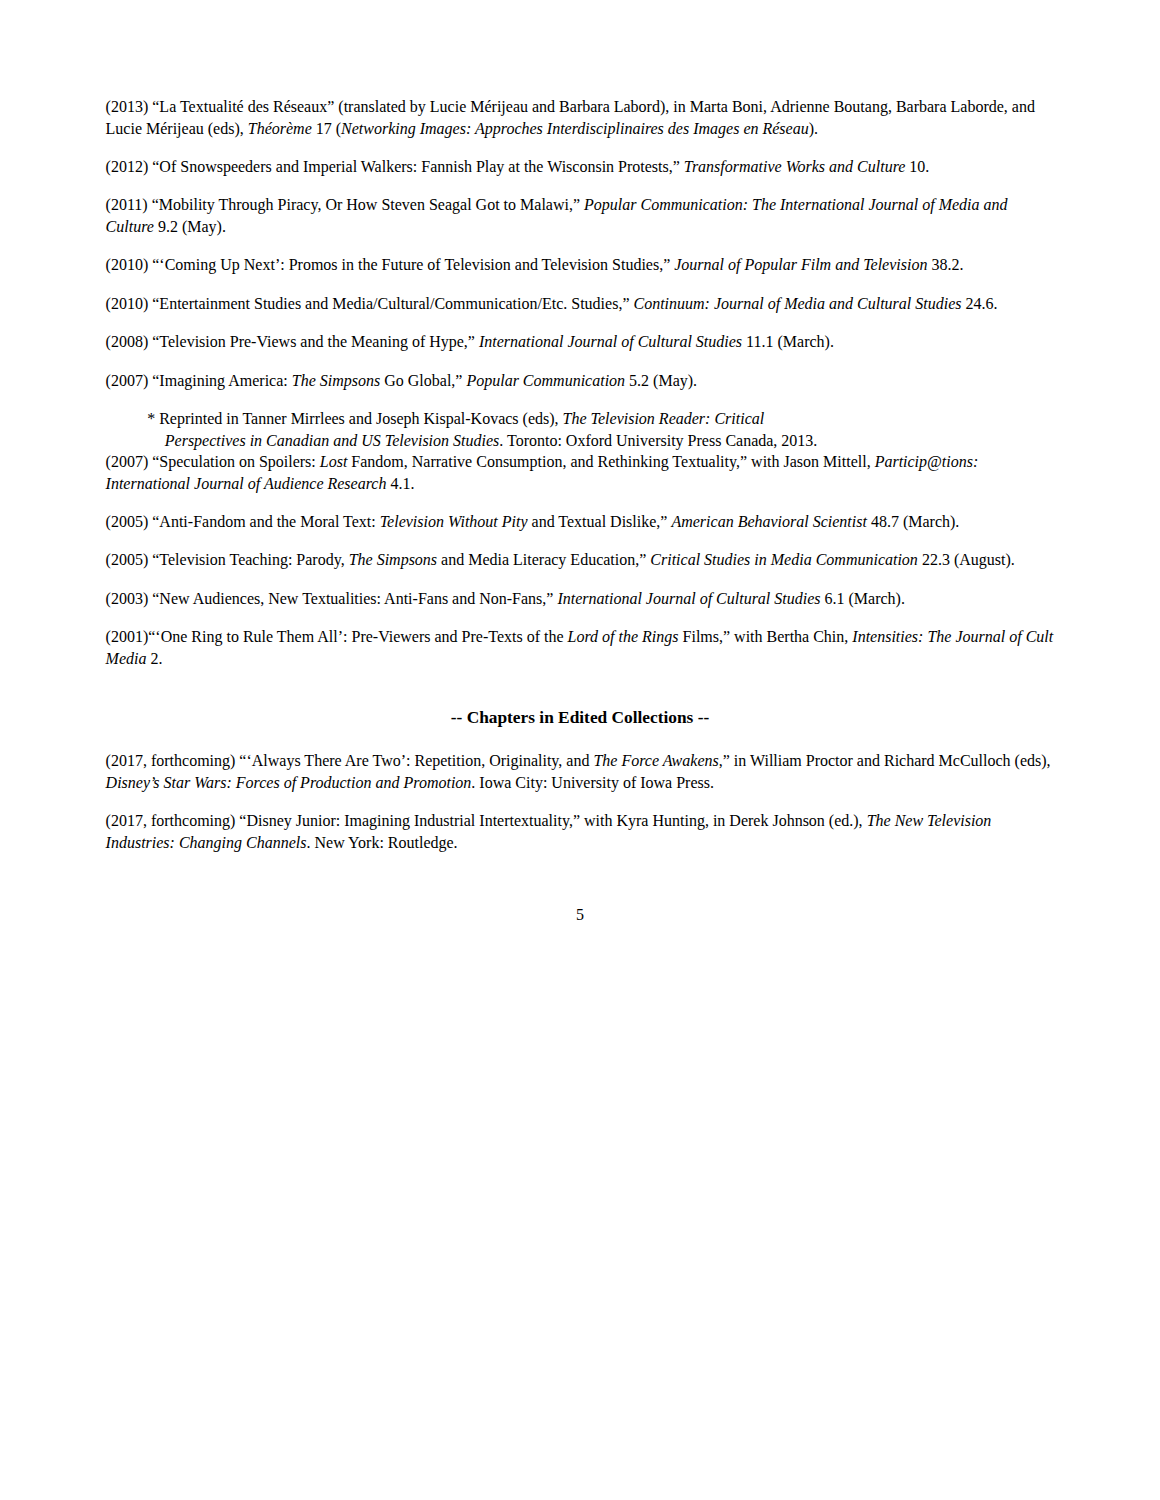(2013) “La Textualité des Réseaux” (translated by Lucie Mérijeau and Barbara Labord), in Marta Boni, Adrienne Boutang, Barbara Laborde, and Lucie Mérijeau (eds), Théorème 17 (Networking Images: Approches Interdisciplinaires des Images en Réseau).
(2012) “Of Snowspeeders and Imperial Walkers: Fannish Play at the Wisconsin Protests,” Transformative Works and Culture 10.
(2011) “Mobility Through Piracy, Or How Steven Seagal Got to Malawi,” Popular Communication: The International Journal of Media and Culture 9.2 (May).
(2010) “‘Coming Up Next’: Promos in the Future of Television and Television Studies,” Journal of Popular Film and Television 38.2.
(2010) “Entertainment Studies and Media/Cultural/Communication/Etc. Studies,” Continuum: Journal of Media and Cultural Studies 24.6.
(2008) “Television Pre-Views and the Meaning of Hype,” International Journal of Cultural Studies 11.1 (March).
(2007) “Imagining America: The Simpsons Go Global,” Popular Communication 5.2 (May).
* Reprinted in Tanner Mirrlees and Joseph Kispal-Kovacs (eds), The Television Reader: Critical Perspectives in Canadian and US Television Studies. Toronto: Oxford University Press Canada, 2013.
(2007) “Speculation on Spoilers: Lost Fandom, Narrative Consumption, and Rethinking Textuality,” with Jason Mittell, Particip@tions: International Journal of Audience Research 4.1.
(2005) “Anti-Fandom and the Moral Text: Television Without Pity and Textual Dislike,” American Behavioral Scientist 48.7 (March).
(2005) “Television Teaching: Parody, The Simpsons and Media Literacy Education,” Critical Studies in Media Communication 22.3 (August).
(2003) “New Audiences, New Textualities: Anti-Fans and Non-Fans,” International Journal of Cultural Studies 6.1 (March).
(2001)“‘One Ring to Rule Them All’: Pre-Viewers and Pre-Texts of the Lord of the Rings Films,” with Bertha Chin, Intensities: The Journal of Cult Media 2.
-- Chapters in Edited Collections --
(2017, forthcoming) “‘Always There Are Two’: Repetition, Originality, and The Force Awakens,” in William Proctor and Richard McCulloch (eds), Disney’s Star Wars: Forces of Production and Promotion. Iowa City: University of Iowa Press.
(2017, forthcoming) “Disney Junior: Imagining Industrial Intertextuality,” with Kyra Hunting, in Derek Johnson (ed.), The New Television Industries: Changing Channels. New York: Routledge.
5